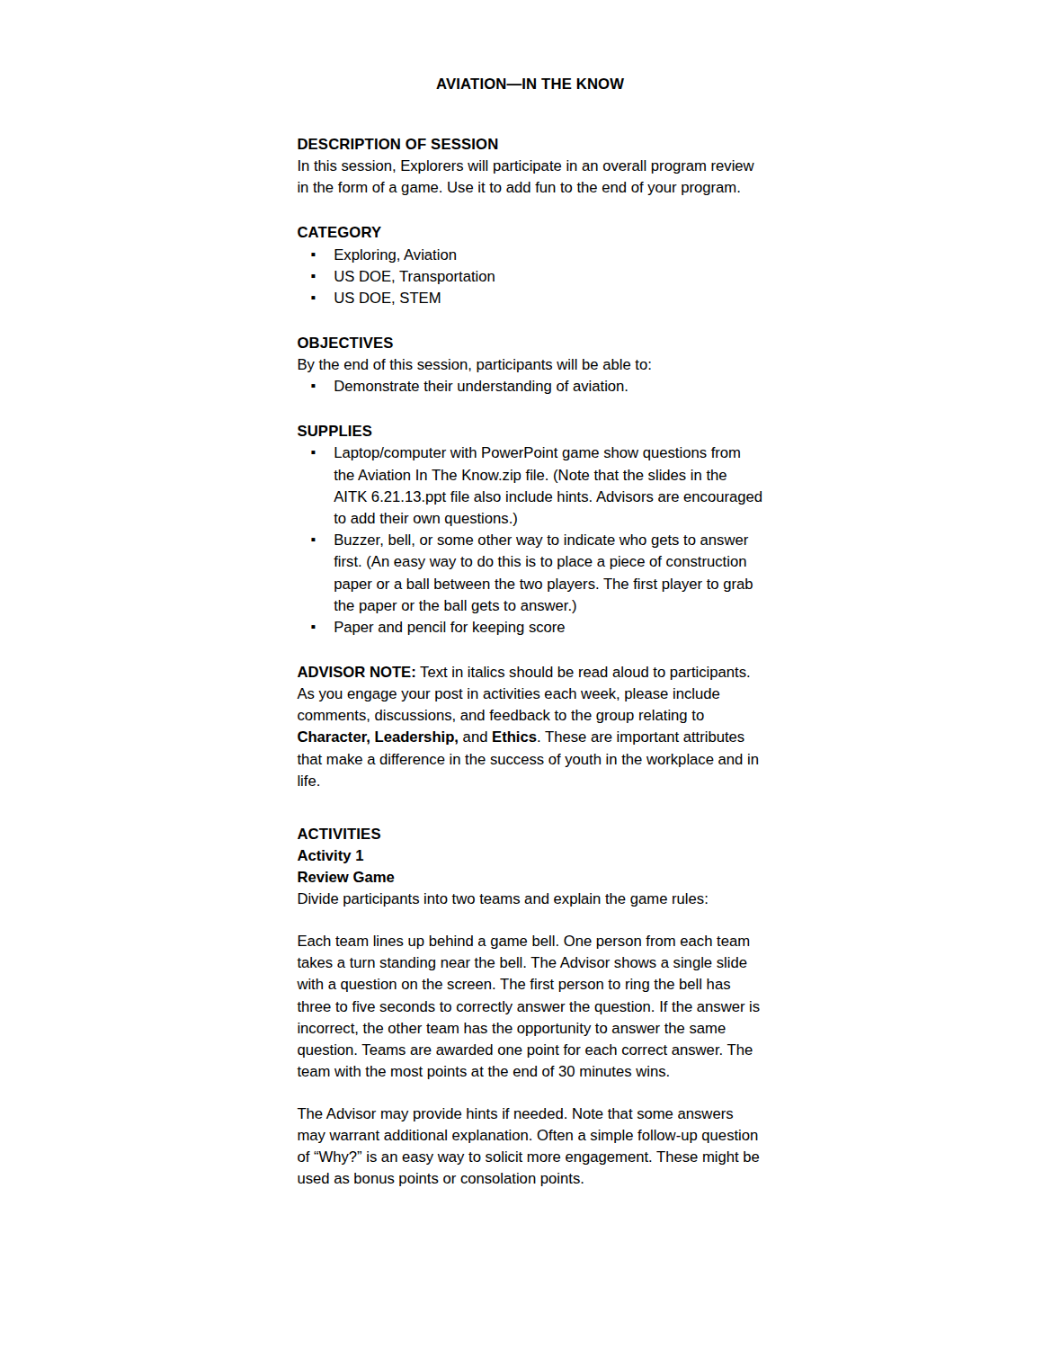AVIATION—IN THE KNOW
DESCRIPTION OF SESSION
In this session, Explorers will participate in an overall program review in the form of a game. Use it to add fun to the end of your program.
CATEGORY
Exploring, Aviation
US DOE, Transportation
US DOE, STEM
OBJECTIVES
By the end of this session, participants will be able to:
Demonstrate their understanding of aviation.
SUPPLIES
Laptop/computer with PowerPoint game show questions from the Aviation In The Know.zip file. (Note that the slides in the AITK 6.21.13.ppt file also include hints. Advisors are encouraged to add their own questions.)
Buzzer, bell, or some other way to indicate who gets to answer first. (An easy way to do this is to place a piece of construction paper or a ball between the two players. The first player to grab the paper or the ball gets to answer.)
Paper and pencil for keeping score
ADVISOR NOTE: Text in italics should be read aloud to participants. As you engage your post in activities each week, please include comments, discussions, and feedback to the group relating to Character, Leadership, and Ethics. These are important attributes that make a difference in the success of youth in the workplace and in life.
ACTIVITIES
Activity 1
Review Game
Divide participants into two teams and explain the game rules:
Each team lines up behind a game bell. One person from each team takes a turn standing near the bell. The Advisor shows a single slide with a question on the screen. The first person to ring the bell has three to five seconds to correctly answer the question. If the answer is incorrect, the other team has the opportunity to answer the same question. Teams are awarded one point for each correct answer. The team with the most points at the end of 30 minutes wins.
The Advisor may provide hints if needed. Note that some answers may warrant additional explanation. Often a simple follow-up question of “Why?” is an easy way to solicit more engagement. These might be used as bonus points or consolation points.